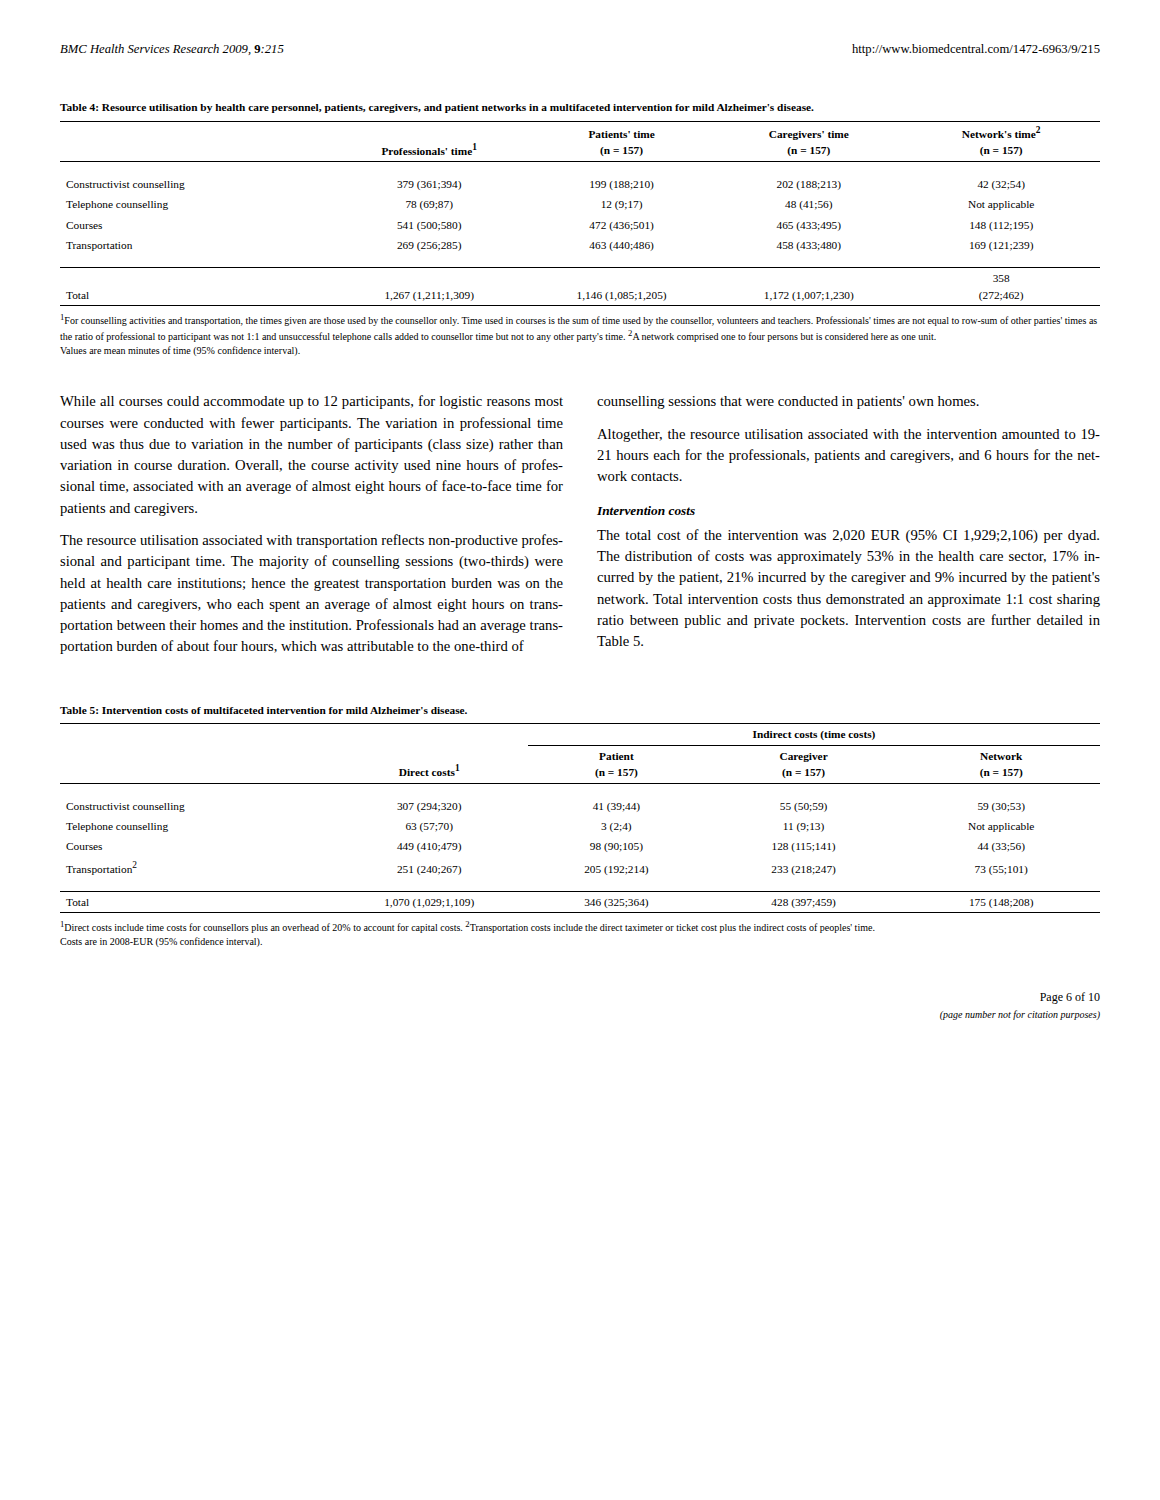BMC Health Services Research 2009, 9:215
http://www.biomedcentral.com/1472-6963/9/215
Table 4: Resource utilisation by health care personnel, patients, caregivers, and patient networks in a multifaceted intervention for mild Alzheimer's disease.
| | Professionals' time 1 | Patients' time (n = 157) | Caregivers' time (n = 157) | Network's time 2 (n = 157) |
| --- | --- | --- | --- | --- |
| Constructivist counselling | 379 (361;394) | 199 (188;210) | 202 (188;213) | 42 (32;54) |
| Telephone counselling | 78 (69;87) | 12 (9;17) | 48 (41;56) | Not applicable |
| Courses | 541 (500;580) | 472 (436;501) | 465 (433;495) | 148 (112;195) |
| Transportation | 269 (256;285) | 463 (440;486) | 458 (433;480) | 169 (121;239) |
| Total | 1,267 (1,211;1,309) | 1,146 (1,085;1,205) | 1,172 (1,007;1,230) | 358 (272;462) |
1For counselling activities and transportation, the times given are those used by the counsellor only. Time used in courses is the sum of time used by the counsellor, volunteers and teachers. Professionals' times are not equal to row-sum of other parties' times as the ratio of professional to participant was not 1:1 and unsuccessful telephone calls added to counsellor time but not to any other party's time. 2A network comprised one to four persons but is considered here as one unit.
Values are mean minutes of time (95% confidence interval).
While all courses could accommodate up to 12 participants, for logistic reasons most courses were conducted with fewer participants. The variation in professional time used was thus due to variation in the number of participants (class size) rather than variation in course duration. Overall, the course activity used nine hours of professional time, associated with an average of almost eight hours of face-to-face time for patients and caregivers.
The resource utilisation associated with transportation reflects non-productive professional and participant time. The majority of counselling sessions (two-thirds) were held at health care institutions; hence the greatest transportation burden was on the patients and caregivers, who each spent an average of almost eight hours on transportation between their homes and the institution. Professionals had an average transportation burden of about four hours, which was attributable to the one-third of
counselling sessions that were conducted in patients' own homes.
Altogether, the resource utilisation associated with the intervention amounted to 19-21 hours each for the professionals, patients and caregivers, and 6 hours for the network contacts.
Intervention costs
The total cost of the intervention was 2,020 EUR (95% CI 1,929;2,106) per dyad. The distribution of costs was approximately 53% in the health care sector, 17% incurred by the patient, 21% incurred by the caregiver and 9% incurred by the patient's network. Total intervention costs thus demonstrated an approximate 1:1 cost sharing ratio between public and private pockets. Intervention costs are further detailed in Table 5.
Table 5: Intervention costs of multifaceted intervention for mild Alzheimer's disease.
| | | Indirect costs (time costs) |
| --- | --- | --- |
| | Direct costs 1 | Patient (n = 157) | Caregiver (n = 157) | Network (n = 157) |
| Constructivist counselling | 307 (294;320) | 41 (39;44) | 55 (50;59) | 59 (30;53) |
| Telephone counselling | 63 (57;70) | 3 (2;4) | 11 (9;13) | Not applicable |
| Courses | 449 (410;479) | 98 (90;105) | 128 (115;141) | 44 (33;56) |
| Transportation 2 | 251 (240;267) | 205 (192;214) | 233 (218;247) | 73 (55;101) |
| Total | 1,070 (1,029;1,109) | 346 (325;364) | 428 (397;459) | 175 (148;208) |
1Direct costs include time costs for counsellors plus an overhead of 20% to account for capital costs. 2Transportation costs include the direct taximeter or ticket cost plus the indirect costs of peoples' time.
Costs are in 2008-EUR (95% confidence interval).
Page 6 of 10 (page number not for citation purposes)